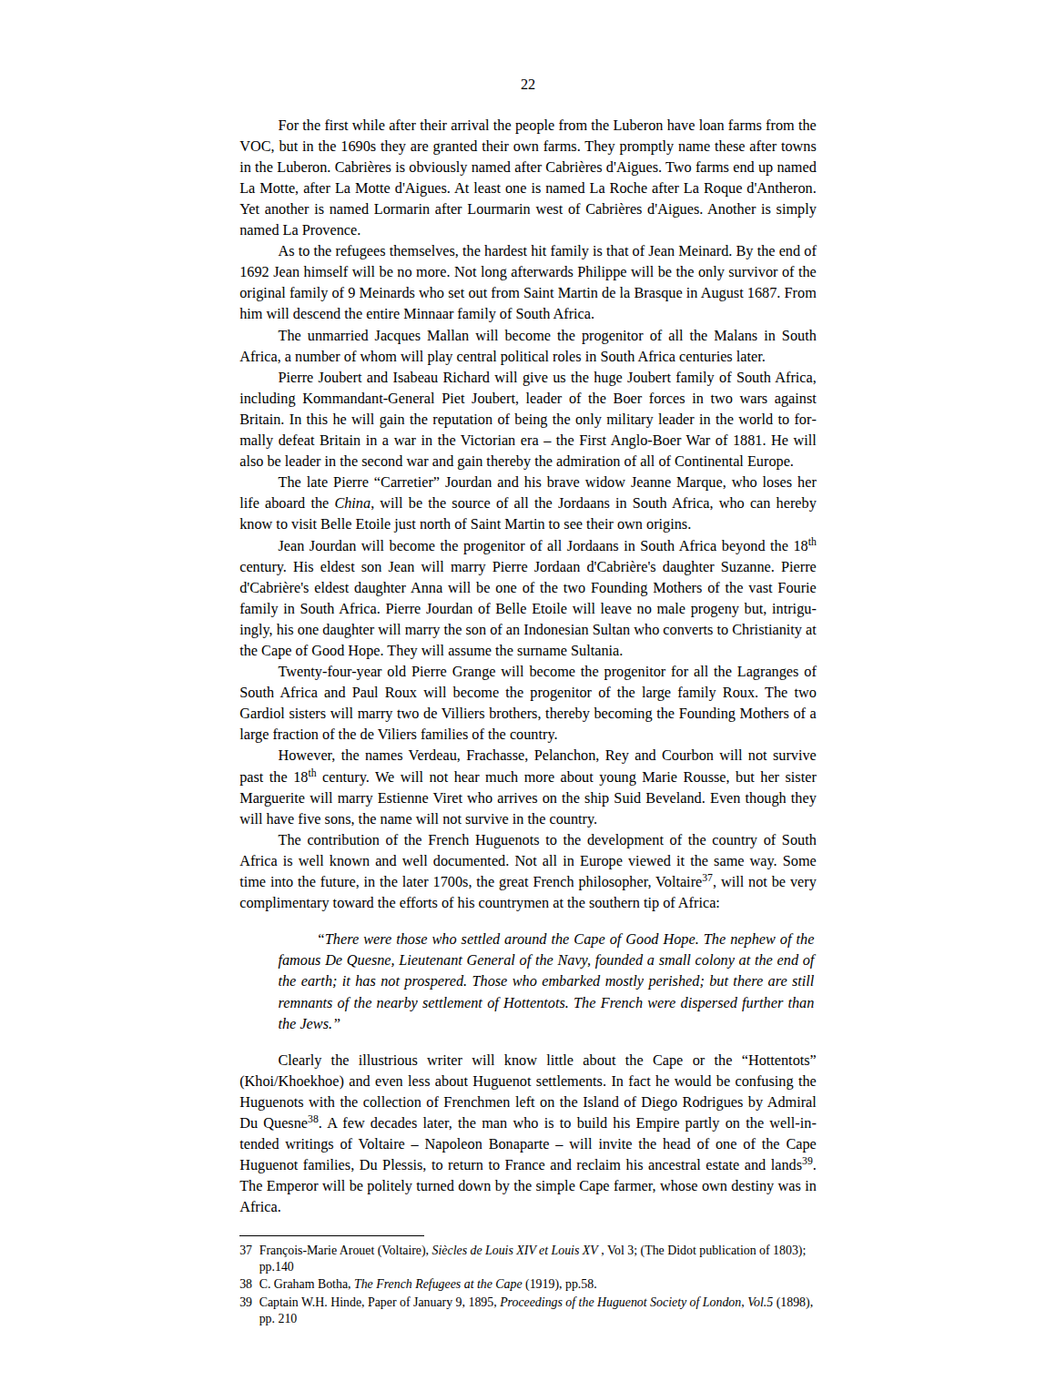22
For the first while after their arrival the people from the Luberon have loan farms from the VOC, but in the 1690s they are granted their own farms. They promptly name these after towns in the Luberon. Cabrières is obviously named after Cabrières d'Aigues. Two farms end up named La Motte, after La Motte d'Aigues. At least one is named La Roche after La Roque d'Antheron. Yet another is named Lormarin after Lourmarin west of Cabrières d'Aigues. Another is simply named La Provence.
As to the refugees themselves, the hardest hit family is that of Jean Meinard. By the end of 1692 Jean himself will be no more. Not long afterwards Philippe will be the only survivor of the original family of 9 Meinards who set out from Saint Martin de la Brasque in August 1687. From him will descend the entire Minnaar family of South Africa.
The unmarried Jacques Mallan will become the progenitor of all the Malans in South Africa, a number of whom will play central political roles in South Africa centuries later.
Pierre Joubert and Isabeau Richard will give us the huge Joubert family of South Africa, including Kommandant-General Piet Joubert, leader of the Boer forces in two wars against Britain. In this he will gain the reputation of being the only military leader in the world to formally defeat Britain in a war in the Victorian era – the First Anglo-Boer War of 1881. He will also be leader in the second war and gain thereby the admiration of all of Continental Europe.
The late Pierre “Carretier” Jourdan and his brave widow Jeanne Marque, who loses her life aboard the China, will be the source of all the Jordaans in South Africa, who can hereby know to visit Belle Etoile just north of Saint Martin to see their own origins.
Jean Jourdan will become the progenitor of all Jordaans in South Africa beyond the 18th century. His eldest son Jean will marry Pierre Jordaan d'Cabrière's daughter Suzanne. Pierre d'Cabrière's eldest daughter Anna will be one of the two Founding Mothers of the vast Fourie family in South Africa. Pierre Jourdan of Belle Etoile will leave no male progeny but, intriguingly, his one daughter will marry the son of an Indonesian Sultan who converts to Christianity at the Cape of Good Hope. They will assume the surname Sultania.
Twenty-four-year old Pierre Grange will become the progenitor for all the Lagranges of South Africa and Paul Roux will become the progenitor of the large family Roux. The two Gardiol sisters will marry two de Villiers brothers, thereby becoming the Founding Mothers of a large fraction of the de Viliers families of the country.
However, the names Verdeau, Frachasse, Pelanchon, Rey and Courbon will not survive past the 18th century. We will not hear much more about young Marie Rousse, but her sister Marguerite will marry Estienne Viret who arrives on the ship Suid Beveland. Even though they will have five sons, the name will not survive in the country.
The contribution of the French Huguenots to the development of the country of South Africa is well known and well documented. Not all in Europe viewed it the same way. Some time into the future, in the later 1700s, the great French philosopher, Voltaire37, will not be very complimentary toward the efforts of his countrymen at the southern tip of Africa:
“There were those who settled around the Cape of Good Hope. The nephew of the famous De Quesne, Lieutenant General of the Navy, founded a small colony at the end of the earth; it has not prospered. Those who embarked mostly perished; but there are still remnants of the nearby settlement of Hottentots. The French were dispersed further than the Jews.”
Clearly the illustrious writer will know little about the Cape or the “Hottentots” (Khoi/Khoekhoe) and even less about Huguenot settlements. In fact he would be confusing the Huguenots with the collection of Frenchmen left on the Island of Diego Rodrigues by Admiral Du Quesne38. A few decades later, the man who is to build his Empire partly on the well-intended writings of Voltaire – Napoleon Bonaparte – will invite the head of one of the Cape Huguenot families, Du Plessis, to return to France and reclaim his ancestral estate and lands39. The Emperor will be politely turned down by the simple Cape farmer, whose own destiny was in Africa.
37 François-Marie Arouet (Voltaire), Siècles de Louis XIV et Louis XV , Vol 3; (The Didot publication of 1803); pp.140
38 C. Graham Botha, The French Refugees at the Cape (1919), pp.58.
39 Captain W.H. Hinde, Paper of January 9, 1895, Proceedings of the Huguenot Society of London, Vol.5 (1898), pp. 210